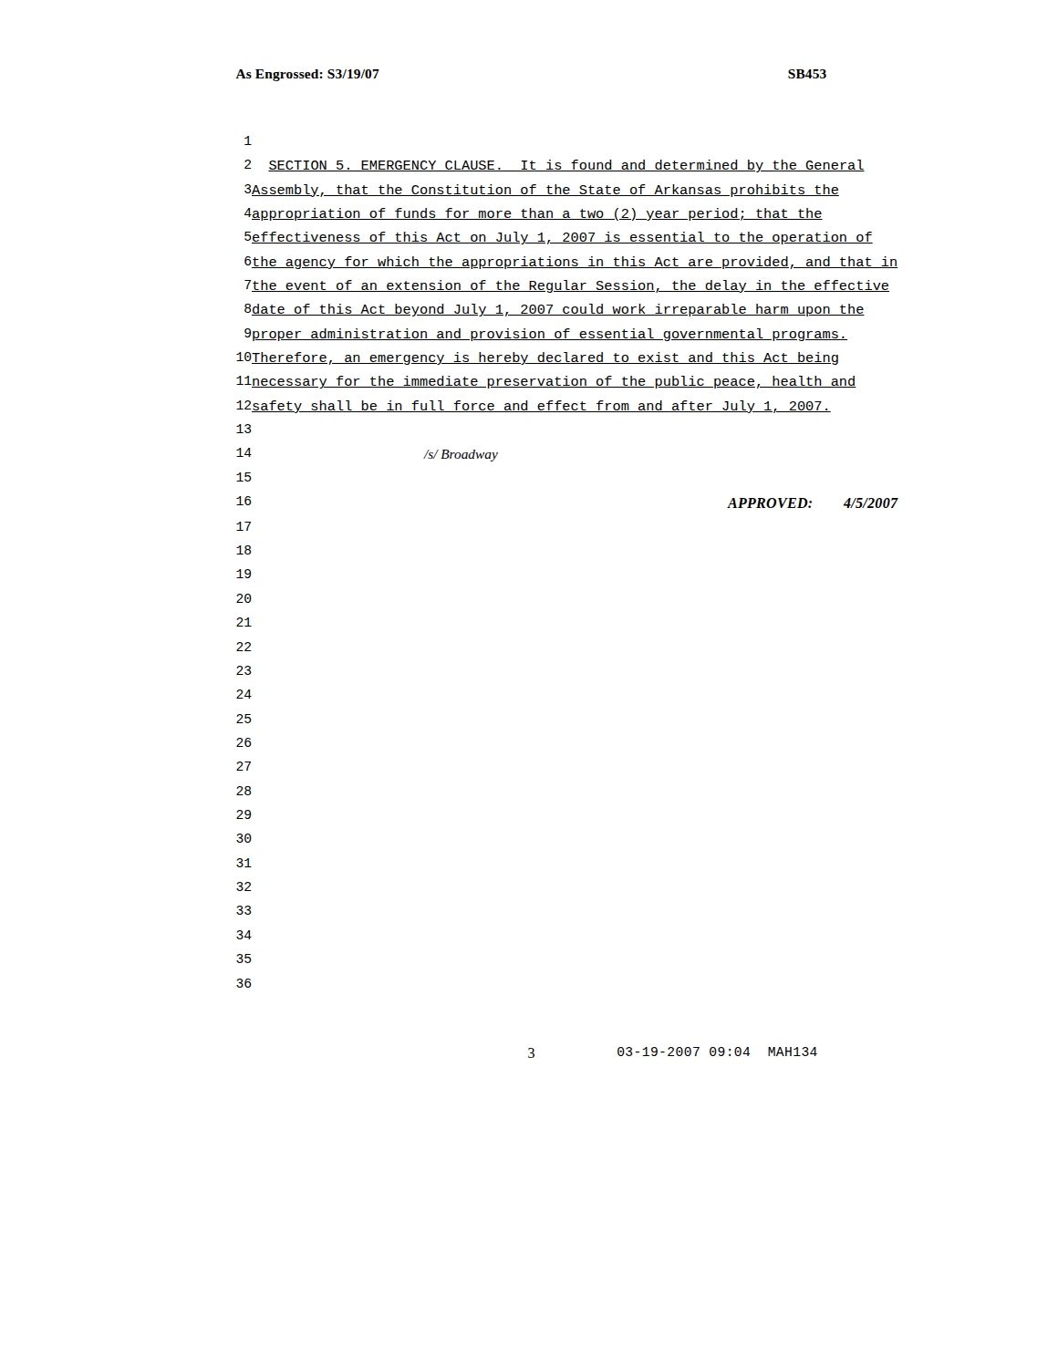As Engrossed: S3/19/07 SB453
| 1 | |
| 2 | SECTION 5. EMERGENCY CLAUSE. It is found and determined by the General |
| 3 | Assembly, that the Constitution of the State of Arkansas prohibits the |
| 4 | appropriation of funds for more than a two (2) year period; that the |
| 5 | effectiveness of this Act on July 1, 2007 is essential to the operation of |
| 6 | the agency for which the appropriations in this Act are provided, and that in |
| 7 | the event of an extension of the Regular Session, the delay in the effective |
| 8 | date of this Act beyond July 1, 2007 could work irreparable harm upon the |
| 9 | proper administration and provision of essential governmental programs. |
| 10 | Therefore, an emergency is hereby declared to exist and this Act being |
| 11 | necessary for the immediate preservation of the public peace, health and |
| 12 | safety shall be in full force and effect from and after July 1, 2007. |
| 13 | |
| 14 | /s/ Broadway |
| 15 | |
| 16 | APPROVED: 4/5/2007 |
| 17 | |
| 18 | |
| 19 | |
| 20 | |
| 21 | |
| 22 | |
| 23 | |
| 24 | |
| 25 | |
| 26 | |
| 27 | |
| 28 | |
| 29 | |
| 30 | |
| 31 | |
| 32 | |
| 33 | |
| 34 | |
| 35 | |
| 36 | |
3 03-19-2007 09:04 MAH134